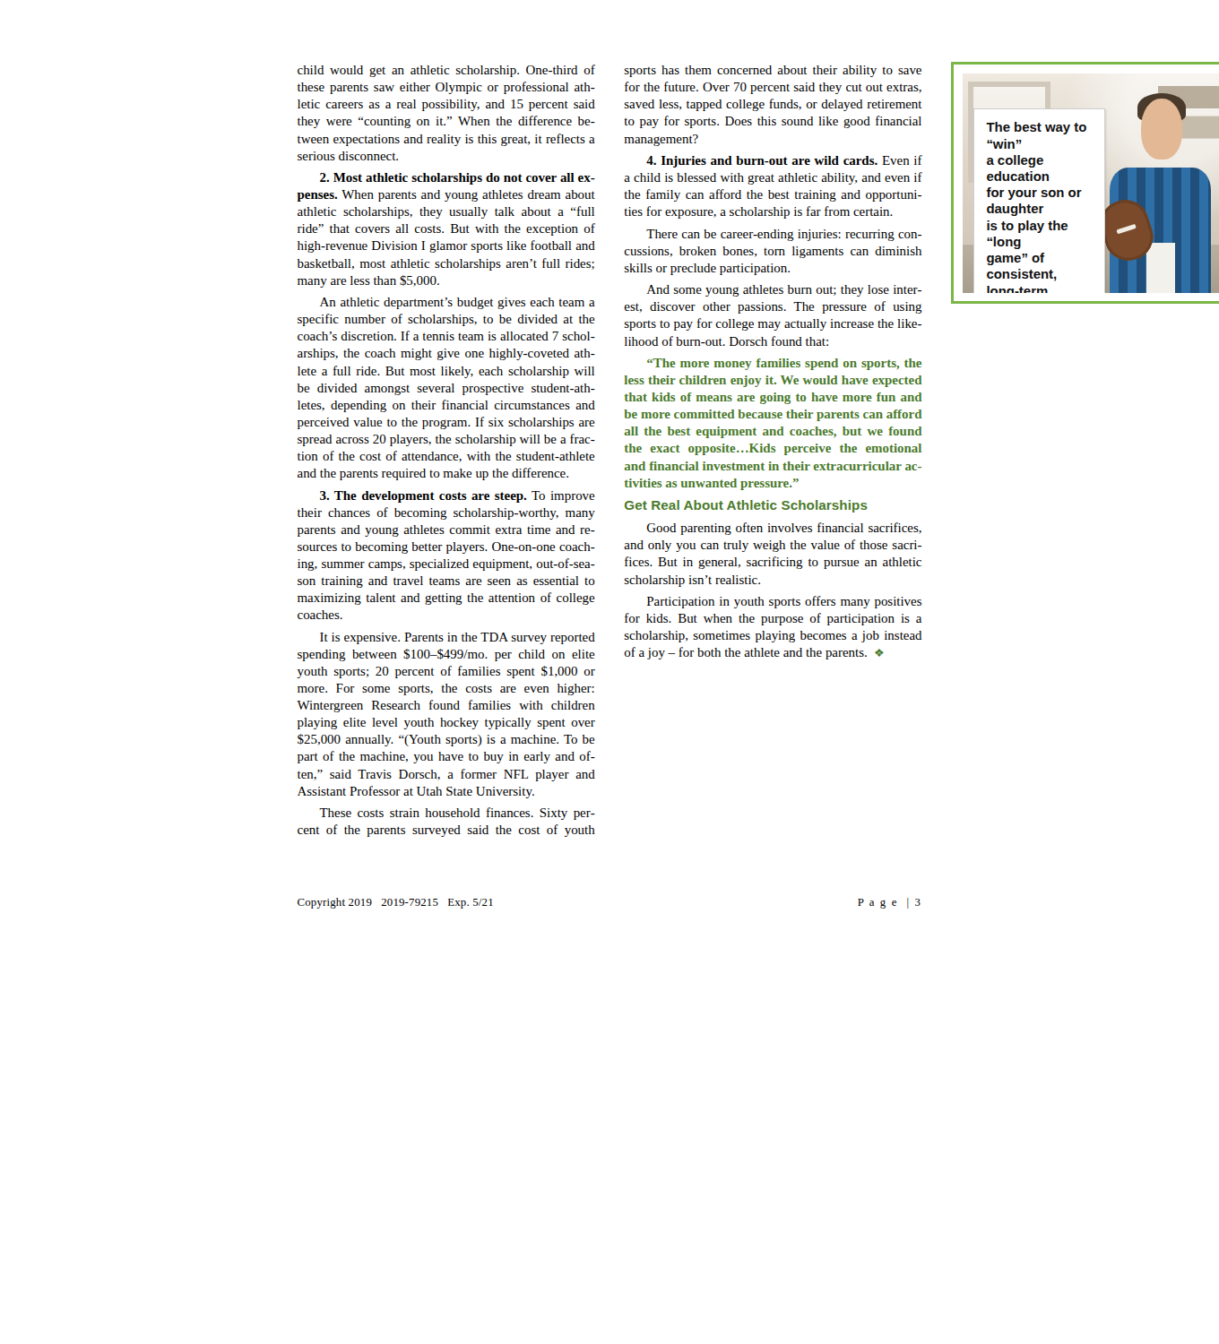child would get an athletic scholarship. One-third of these parents saw either Olympic or professional athletic careers as a real possibility, and 15 percent said they were “counting on it.” When the difference between expectations and reality is this great, it reflects a serious disconnect.
2. Most athletic scholarships do not cover all expenses. When parents and young athletes dream about athletic scholarships, they usually talk about a “full ride” that covers all costs. But with the exception of high-revenue Division I glamor sports like football and basketball, most athletic scholarships aren’t full rides; many are less than $5,000.
An athletic department’s budget gives each team a specific number of scholarships, to be divided at the coach’s discretion. If a tennis team is allocated 7 scholarships, the coach might give one highly-coveted athlete a full ride. But most likely, each scholarship will be divided amongst several prospective student-athletes, depending on their financial circumstances and perceived value to the program. If six scholarships are spread across 20 players, the scholarship will be a fraction of the cost of attendance, with the student-athlete and the parents required to make up the difference.
3. The development costs are steep. To improve their chances of becoming scholarship-worthy, many parents and young athletes commit extra time and resources to becoming better players. One-on-one coaching, summer camps, specialized equipment, out-of-season training and travel teams are seen as essential to maximizing talent and getting the attention of college coaches.
It is expensive. Parents in the TDA survey reported spending between $100–$499/mo. per child on elite youth sports; 20 percent of families spent $1,000 or more. For some sports, the costs are even higher: Wintergreen Research found families with children playing elite level youth hockey typically spent over $25,000 annually. “(Youth sports) is a machine. To be part of the machine, you have to buy in early and often,” said Travis Dorsch, a former NFL player and Assistant Professor at Utah State University.
These costs strain household finances. Sixty percent of the parents surveyed said the cost of youth sports has them concerned about their ability to save for the future. Over 70 percent said they cut out extras, saved less, tapped college funds, or delayed retirement to pay for sports. Does this sound like good financial management?
4. Injuries and burn-out are wild cards. Even if a child is blessed with great athletic ability, and even if the family can afford the best training and opportunities for exposure, a scholarship is far from certain.
There can be career-ending injuries: recurring concussions, broken bones, torn ligaments can diminish skills or preclude participation.
And some young athletes burn out; they lose interest, discover other passions. The pressure of using sports to pay for college may actually increase the likelihood of burn-out. Dorsch found that:
“The more money families spend on sports, the less their children enjoy it. We would have expected that kids of means are going to have more fun and be more committed because their parents can afford all the best equipment and coaches, but we found the exact opposite…Kids perceive the emotional and financial investment in their extracurricular activities as unwanted pressure.”
Get Real About Athletic Scholarships
Good parenting often involves financial sacrifices, and only you can truly weigh the value of those sacrifices. But in general, sacrificing to pursue an athletic scholarship isn’t realistic.
Participation in youth sports offers many positives for kids. But when the purpose of participation is a scholarship, sometimes playing becomes a job instead of a joy – for both the athlete and the parents. ❖
The best way to “win”
a college education
for your son or daughter
is to play the “long
game” of consistent,
long-term saving.
Copyright 2019 2019-79215 Exp. 5/21
P a g e | 3